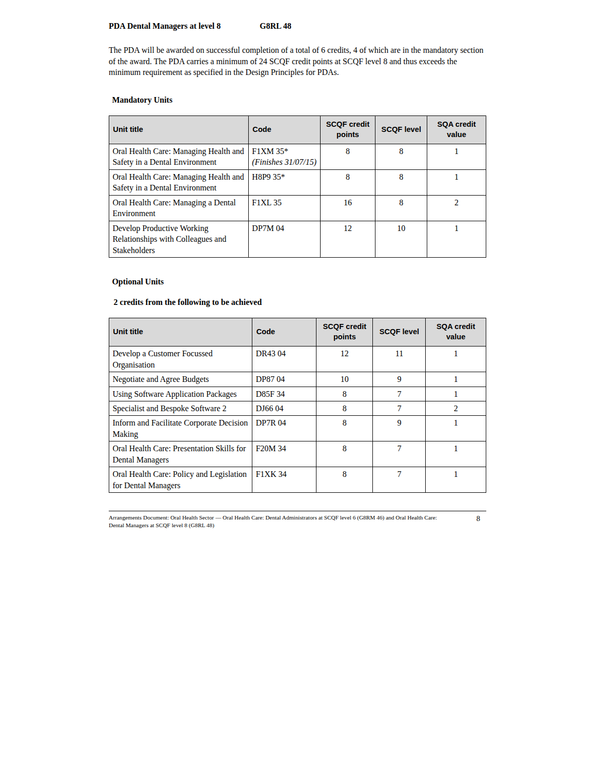PDA Dental Managers at level 8 G8RL 48
The PDA will be awarded on successful completion of a total of 6 credits, 4 of which are in the mandatory section of the award. The PDA carries a minimum of 24 SCQF credit points at SCQF level 8 and thus exceeds the minimum requirement as specified in the Design Principles for PDAs.
Mandatory Units
| Unit title | Code | SCQF credit points | SCQF level | SQA credit value |
| --- | --- | --- | --- | --- |
| Oral Health Care: Managing Health and Safety in a Dental Environment | F1XM 35* (Finishes 31/07/15) | 8 | 8 | 1 |
| Oral Health Care: Managing Health and Safety in a Dental Environment | H8P9 35* | 8 | 8 | 1 |
| Oral Health Care: Managing a Dental Environment | F1XL 35 | 16 | 8 | 2 |
| Develop Productive Working Relationships with Colleagues and Stakeholders | DP7M 04 | 12 | 10 | 1 |
Optional Units
2 credits from the following to be achieved
| Unit title | Code | SCQF credit points | SCQF level | SQA credit value |
| --- | --- | --- | --- | --- |
| Develop a Customer Focussed Organisation | DR43 04 | 12 | 11 | 1 |
| Negotiate and Agree Budgets | DP87 04 | 10 | 9 | 1 |
| Using Software Application Packages | D85F 34 | 8 | 7 | 1 |
| Specialist and Bespoke Software 2 | DJ66 04 | 8 | 7 | 2 |
| Inform and Facilitate Corporate Decision Making | DP7R 04 | 8 | 9 | 1 |
| Oral Health Care: Presentation Skills for Dental Managers | F20M 34 | 8 | 7 | 1 |
| Oral Health Care: Policy and Legislation for Dental Managers | F1XK 34 | 8 | 7 | 1 |
Arrangements Document: Oral Health Sector — Oral Health Care: Dental Administrators at SCQF level 6 (G8RM 46) and Oral Health Care: Dental Managers at SCQF level 8 (G8RL 48) 8